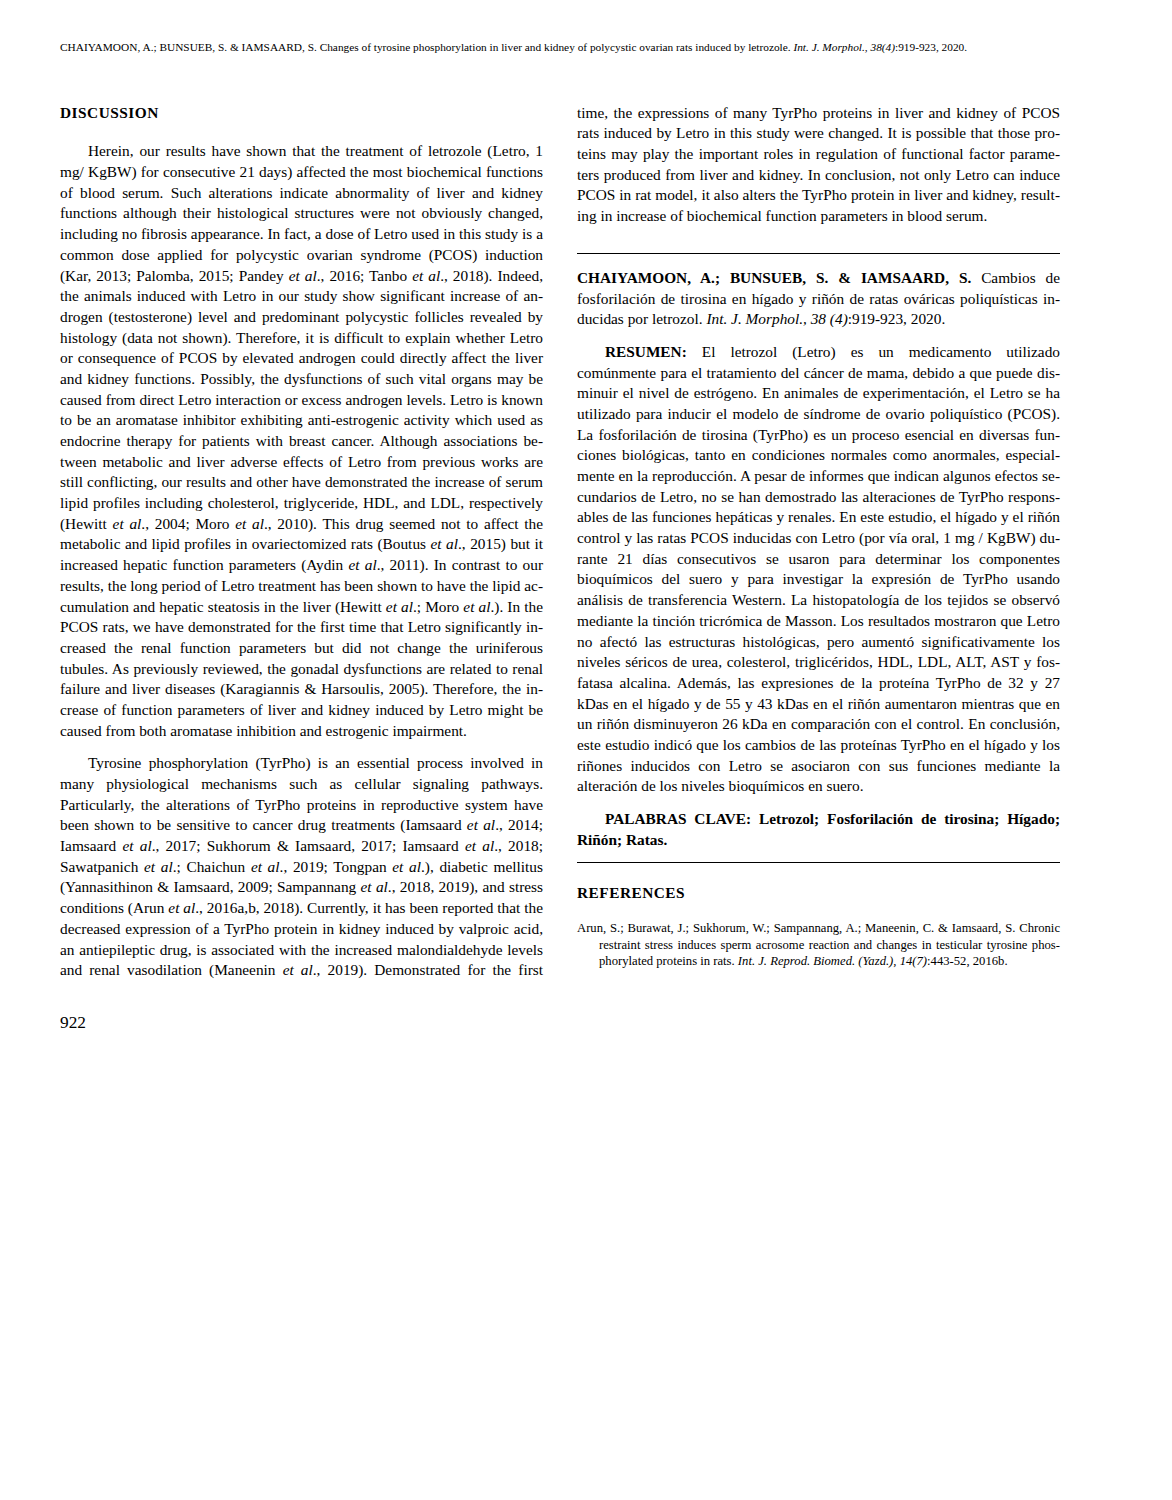CHAIYAMOON, A.; BUNSUEB, S. & IAMSAARD, S. Changes of tyrosine phosphorylation in liver and kidney of polycystic ovarian rats induced by letrozole. Int. J. Morphol., 38(4):919-923, 2020.
DISCUSSION
Herein, our results have shown that the treatment of letrozole (Letro, 1 mg/ KgBW) for consecutive 21 days) affected the most biochemical functions of blood serum. Such alterations indicate abnormality of liver and kidney functions although their histological structures were not obviously changed, including no fibrosis appearance. In fact, a dose of Letro used in this study is a common dose applied for polycystic ovarian syndrome (PCOS) induction (Kar, 2013; Palomba, 2015; Pandey et al., 2016; Tanbo et al., 2018). Indeed, the animals induced with Letro in our study show significant increase of androgen (testosterone) level and predominant polycystic follicles revealed by histology (data not shown). Therefore, it is difficult to explain whether Letro or consequence of PCOS by elevated androgen could directly affect the liver and kidney functions. Possibly, the dysfunctions of such vital organs may be caused from direct Letro interaction or excess androgen levels. Letro is known to be an aromatase inhibitor exhibiting anti-estrogenic activity which used as endocrine therapy for patients with breast cancer. Although associations between metabolic and liver adverse effects of Letro from previous works are still conflicting, our results and other have demonstrated the increase of serum lipid profiles including cholesterol, triglyceride, HDL, and LDL, respectively (Hewitt et al., 2004; Moro et al., 2010). This drug seemed not to affect the metabolic and lipid profiles in ovariectomized rats (Boutus et al., 2015) but it increased hepatic function parameters (Aydin et al., 2011). In contrast to our results, the long period of Letro treatment has been shown to have the lipid accumulation and hepatic steatosis in the liver (Hewitt et al.; Moro et al.). In the PCOS rats, we have demonstrated for the first time that Letro significantly increased the renal function parameters but did not change the uriniferous tubules. As previously reviewed, the gonadal dysfunctions are related to renal failure and liver diseases (Karagiannis & Harsoulis, 2005). Therefore, the increase of function parameters of liver and kidney induced by Letro might be caused from both aromatase inhibition and estrogenic impairment.
Tyrosine phosphorylation (TyrPho) is an essential process involved in many physiological mechanisms such as cellular signaling pathways. Particularly, the alterations of TyrPho proteins in reproductive system have been shown to be sensitive to cancer drug treatments (Iamsaard et al., 2014; Iamsaard et al., 2017; Sukhorum & Iamsaard, 2017; Iamsaard et al., 2018; Sawatpanich et al.; Chaichun et al., 2019; Tongpan et al.), diabetic mellitus (Yannasithinon & Iamsaard, 2009; Sampannang et al., 2018, 2019), and stress conditions (Arun et al., 2016a,b, 2018). Currently, it has been reported that the decreased expression of a TyrPho protein in kidney induced by valproic acid, an antiepileptic drug, is associated with the increased malondialdehyde levels and renal vasodilation (Maneenin et al., 2019). Demonstrated for the first time, the expressions of many TyrPho proteins in liver and kidney of PCOS rats induced by Letro in this study were changed. It is possible that those proteins may play the important roles in regulation of functional factor parameters produced from liver and kidney. In conclusion, not only Letro can induce PCOS in rat model, it also alters the TyrPho protein in liver and kidney, resulting in increase of biochemical function parameters in blood serum.
CHAIYAMOON, A.; BUNSUEB, S. & IAMSAARD, S. Cambios de fosforilación de tirosina en hígado y riñón de ratas ováricas poliquísticas inducidas por letrozol. Int. J. Morphol., 38 (4):919-923, 2020.
RESUMEN: El letrozol (Letro) es un medicamento utilizado comúnmente para el tratamiento del cáncer de mama, debido a que puede disminuir el nivel de estrógeno. En animales de experimentación, el Letro se ha utilizado para inducir el modelo de síndrome de ovario poliquístico (PCOS). La fosforilación de tirosina (TyrPho) es un proceso esencial en diversas funciones biológicas, tanto en condiciones normales como anormales, especialmente en la reproducción. A pesar de informes que indican algunos efectos secundarios de Letro, no se han demostrado las alteraciones de TyrPho responsables de las funciones hepáticas y renales. En este estudio, el hígado y el riñón control y las ratas PCOS inducidas con Letro (por vía oral, 1 mg / KgBW) durante 21 días consecutivos se usaron para determinar los componentes bioquímicos del suero y para investigar la expresión de TyrPho usando análisis de transferencia Western. La histopatología de los tejidos se observó mediante la tinción tricrómica de Masson. Los resultados mostraron que Letro no afectó las estructuras histológicas, pero aumentó significativamente los niveles séricos de urea, colesterol, triglicéridos, HDL, LDL, ALT, AST y fosfatasa alcalina. Además, las expresiones de la proteína TyrPho de 32 y 27 kDas en el hígado y de 55 y 43 kDas en el riñón aumentaron mientras que en un riñón disminuyeron 26 kDa en comparación con el control. En conclusión, este estudio indicó que los cambios de las proteínas TyrPho en el hígado y los riñones inducidos con Letro se asociaron con sus funciones mediante la alteración de los niveles bioquímicos en suero.
PALABRAS CLAVE: Letrozol; Fosforilación de tirosina; Hígado; Riñón; Ratas.
REFERENCES
Arun, S.; Burawat, J.; Sukhorum, W.; Sampannang, A.; Maneenin, C. & Iamsaard, S. Chronic restraint stress induces sperm acrosome reaction and changes in testicular tyrosine phosphorylated proteins in rats. Int. J. Reprod. Biomed. (Yazd.), 14(7):443-52, 2016b.
922